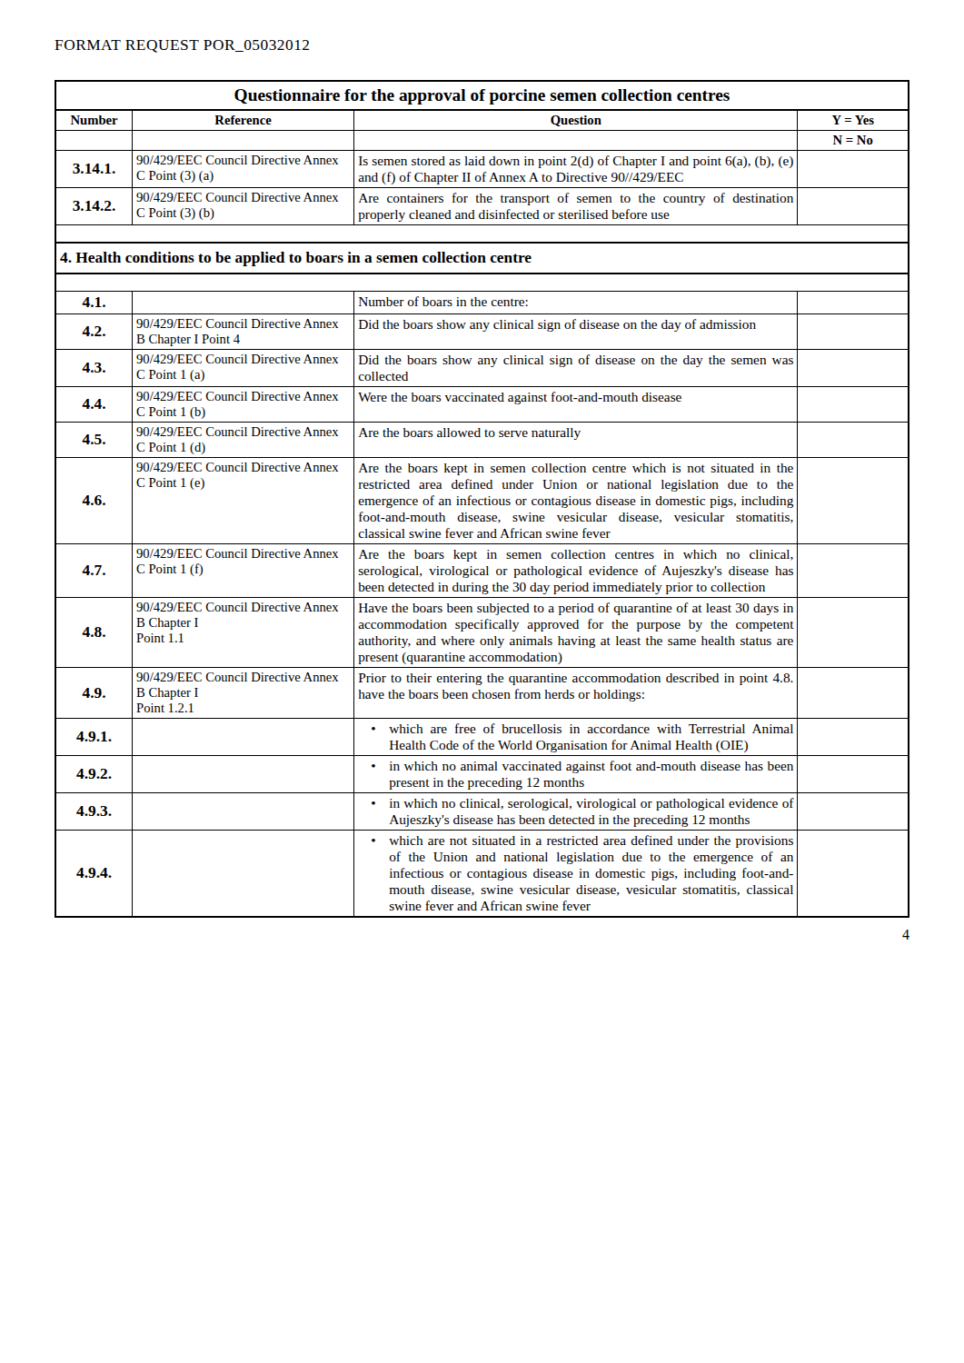FORMAT REQUEST POR_05032012
| Questionnaire for the approval of porcine semen collection centres |
| Number | Reference | Question | Y = Yes |
| | | | N = No |
| 3.14.1. | 90/429/EEC Council Directive Annex C Point (3) (a) | Is semen stored as laid down in point 2(d) of Chapter I and point 6(a), (b), (e) and (f) of Chapter II of Annex A to Directive 90//429/EEC | |
| 3.14.2. | 90/429/EEC Council Directive Annex C Point (3) (b) | Are containers for the transport of semen to the country of destination properly cleaned and disinfected or sterilised before use | |
| 4. Health conditions to be applied to boars in a semen collection centre |
| 4.1. | | Number of boars in the centre: | |
| 4.2. | 90/429/EEC Council Directive Annex B Chapter I Point 4 | Did the boars show any clinical sign of disease on the day of admission | |
| 4.3. | 90/429/EEC Council Directive Annex C Point 1 (a) | Did the boars show any clinical sign of disease on the day the semen was collected | |
| 4.4. | 90/429/EEC Council Directive Annex C Point 1 (b) | Were the boars vaccinated against foot-and-mouth disease | |
| 4.5. | 90/429/EEC Council Directive Annex C Point 1 (d) | Are the boars allowed to serve naturally | |
| 4.6. | 90/429/EEC Council Directive Annex C Point 1 (e) | Are the boars kept in semen collection centre which is not situated in the restricted area defined under Union or national legislation due to the emergence of an infectious or contagious disease in domestic pigs, including foot-and-mouth disease, swine vesicular disease, vesicular stomatitis, classical swine fever and African swine fever | |
| 4.7. | 90/429/EEC Council Directive Annex C Point 1 (f) | Are the boars kept in semen collection centres in which no clinical, serological, virological or pathological evidence of Aujeszky's disease has been detected in during the 30 day period immediately prior to collection | |
| 4.8. | 90/429/EEC Council Directive Annex B Chapter I Point 1.1 | Have the boars been subjected to a period of quarantine of at least 30 days in accommodation specifically approved for the purpose by the competent authority, and where only animals having at least the same health status are present (quarantine accommodation) | |
| 4.9. | 90/429/EEC Council Directive Annex B Chapter I Point 1.2.1 | Prior to their entering the quarantine accommodation described in point 4.8. have the boars been chosen from herds or holdings: | |
| 4.9.1. | | which are free of brucellosis in accordance with Terrestrial Animal Health Code of the World Organisation for Animal Health (OIE) | |
| 4.9.2. | | in which no animal vaccinated against foot and-mouth disease has been present in the preceding 12 months | |
| 4.9.3. | | in which no clinical, serological, virological or pathological evidence of Aujeszky's disease has been detected in the preceding 12 months | |
| 4.9.4. | | which are not situated in a restricted area defined under the provisions of the Union and national legislation due to the emergence of an infectious or contagious disease in domestic pigs, including foot-and-mouth disease, swine vesicular disease, vesicular stomatitis, classical swine fever and African swine fever | |
4